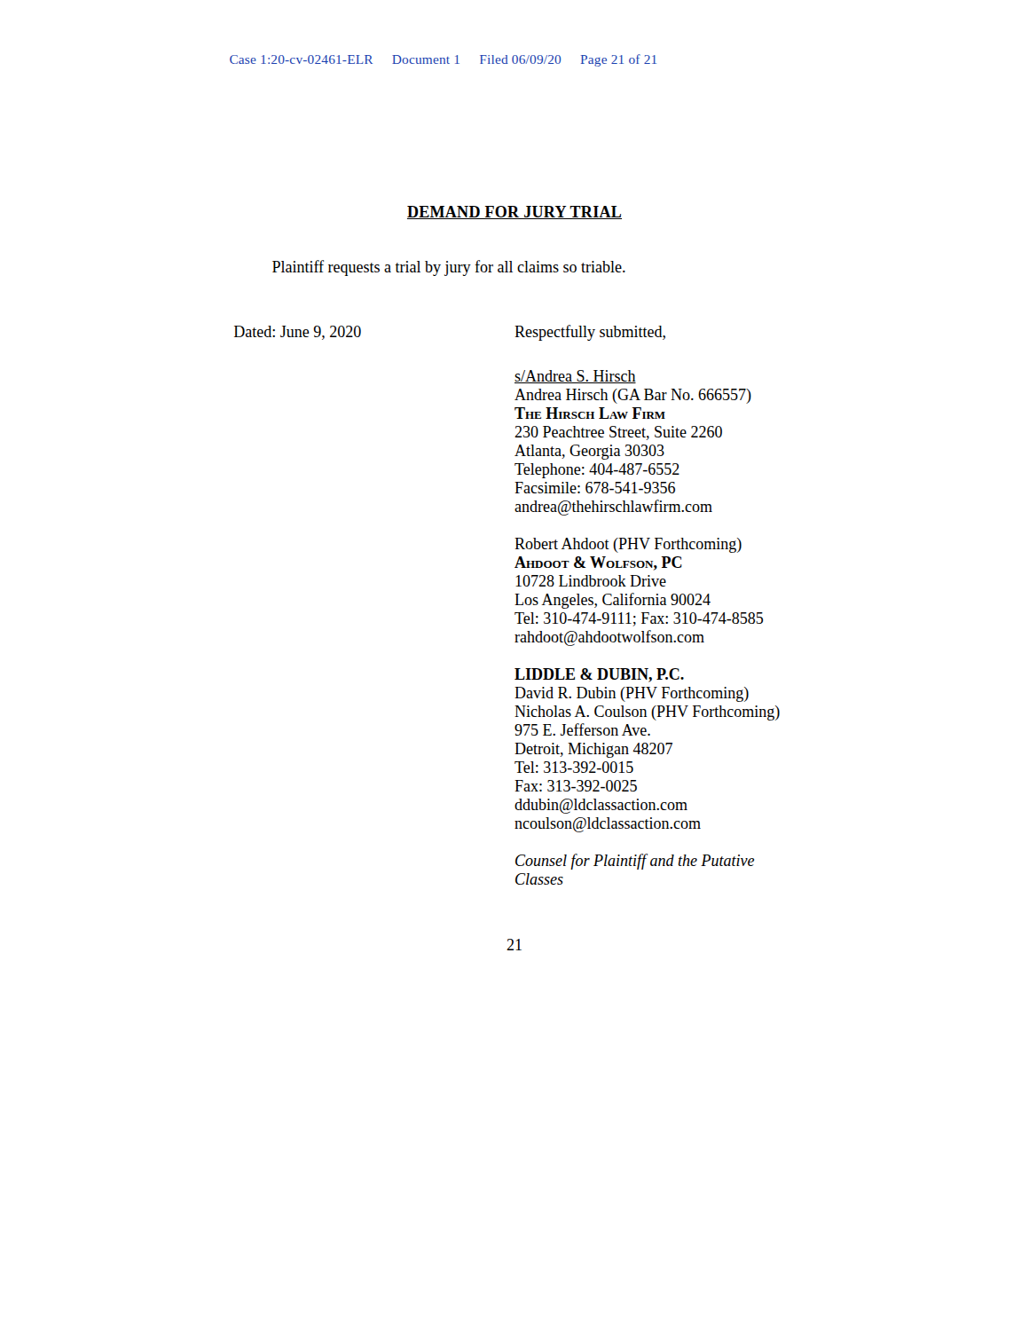Case 1:20-cv-02461-ELR Document 1 Filed 06/09/20 Page 21 of 21
DEMAND FOR JURY TRIAL
Plaintiff requests a trial by jury for all claims so triable.
Dated: June 9, 2020
Respectfully submitted,
s/Andrea S. Hirsch
Andrea Hirsch (GA Bar No. 666557)
The Hirsch Law Firm
230 Peachtree Street, Suite 2260
Atlanta, Georgia 30303
Telephone: 404-487-6552
Facsimile: 678-541-9356
andrea@thehirschlawfirm.com
Robert Ahdoot (PHV Forthcoming)
Ahdoot & Wolfson, PC
10728 Lindbrook Drive
Los Angeles, California 90024
Tel: 310-474-9111; Fax: 310-474-8585
rahdoot@ahdootwolfson.com
LIDDLE & DUBIN, P.C.
David R. Dubin (PHV Forthcoming)
Nicholas A. Coulson (PHV Forthcoming)
975 E. Jefferson Ave.
Detroit, Michigan 48207
Tel: 313-392-0015
Fax: 313-392-0025
ddubin@ldclassaction.com
ncoulson@ldclassaction.com
Counsel for Plaintiff and the Putative
Classes
21